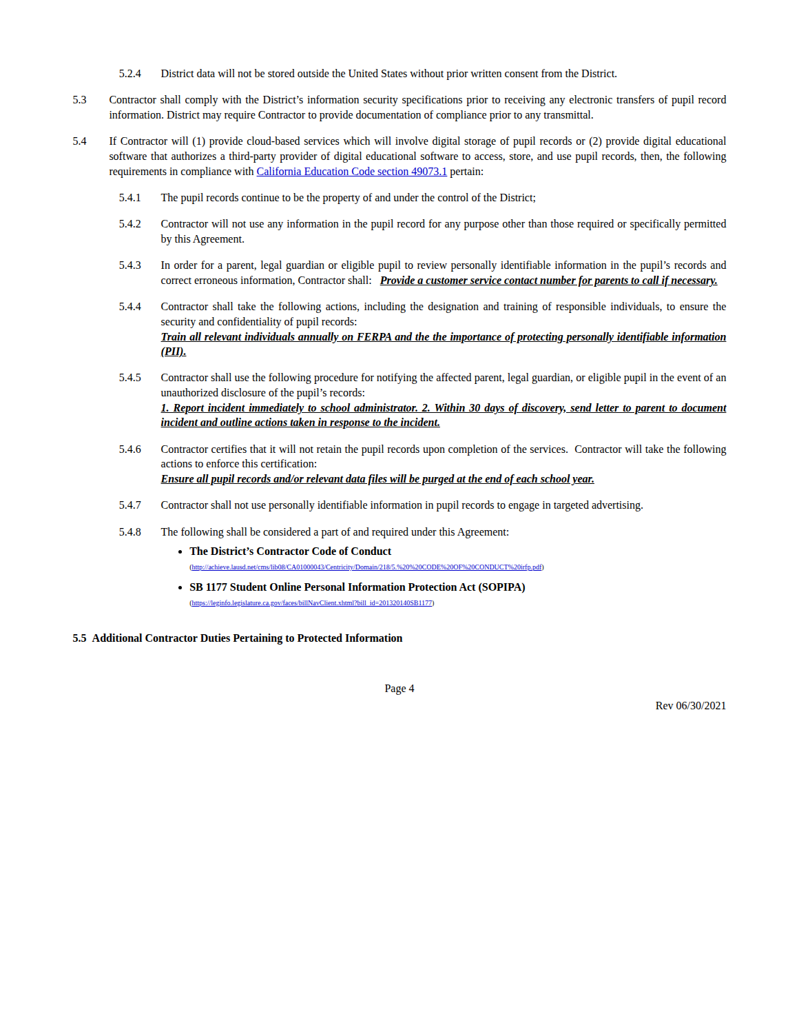5.2.4
District data will not be stored outside the United States without prior written consent from the District.
5.3
Contractor shall comply with the District’s information security specifications prior to receiving any electronic transfers of pupil record information. District may require Contractor to provide documentation of compliance prior to any transmittal.
5.4
If Contractor will (1) provide cloud-based services which will involve digital storage of pupil records or (2) provide digital educational software that authorizes a third-party provider of digital educational software to access, store, and use pupil records, then, the following requirements in compliance with California Education Code section 49073.1 pertain:
5.4.1
The pupil records continue to be the property of and under the control of the District;
5.4.2
Contractor will not use any information in the pupil record for any purpose other than those required or specifically permitted by this Agreement.
5.4.3
In order for a parent, legal guardian or eligible pupil to review personally identifiable information in the pupil’s records and correct erroneous information, Contractor shall: Provide a customer service contact number for parents to call if necessary.
5.4.4
Contractor shall take the following actions, including the designation and training of responsible individuals, to ensure the security and confidentiality of pupil records:
Train all relevant individuals annually on FERPA and the the importance of protecting personally identifiable information (PII).
5.4.5
Contractor shall use the following procedure for notifying the affected parent, legal guardian, or eligible pupil in the event of an unauthorized disclosure of the pupil’s records:
1. Report incident immediately to school administrator. 2. Within 30 days of discovery, send letter to parent to document incident and outline actions taken in response to the incident.
5.4.6
Contractor certifies that it will not retain the pupil records upon completion of the services. Contractor will take the following actions to enforce this certification:
Ensure all pupil records and/or relevant data files will be purged at the end of each school year.
5.4.7
Contractor shall not use personally identifiable information in pupil records to engage in targeted advertising.
5.4.8
The following shall be considered a part of and required under this Agreement:
The District’s Contractor Code of Conduct
(http://achieve.lausd.net/cms/lib08/CA01000043/Centricity/Domain/218/5.%20%20CODE%20OF%20CONDUCT%20irfp.pdf)
SB 1177 Student Online Personal Information Protection Act (SOPIPA)
(https://leginfo.legislature.ca.gov/faces/billNavClient.xhtml?bill_id=201320140SB1177)
5.5 Additional Contractor Duties Pertaining to Protected Information
Page 4
Rev 06/30/2021